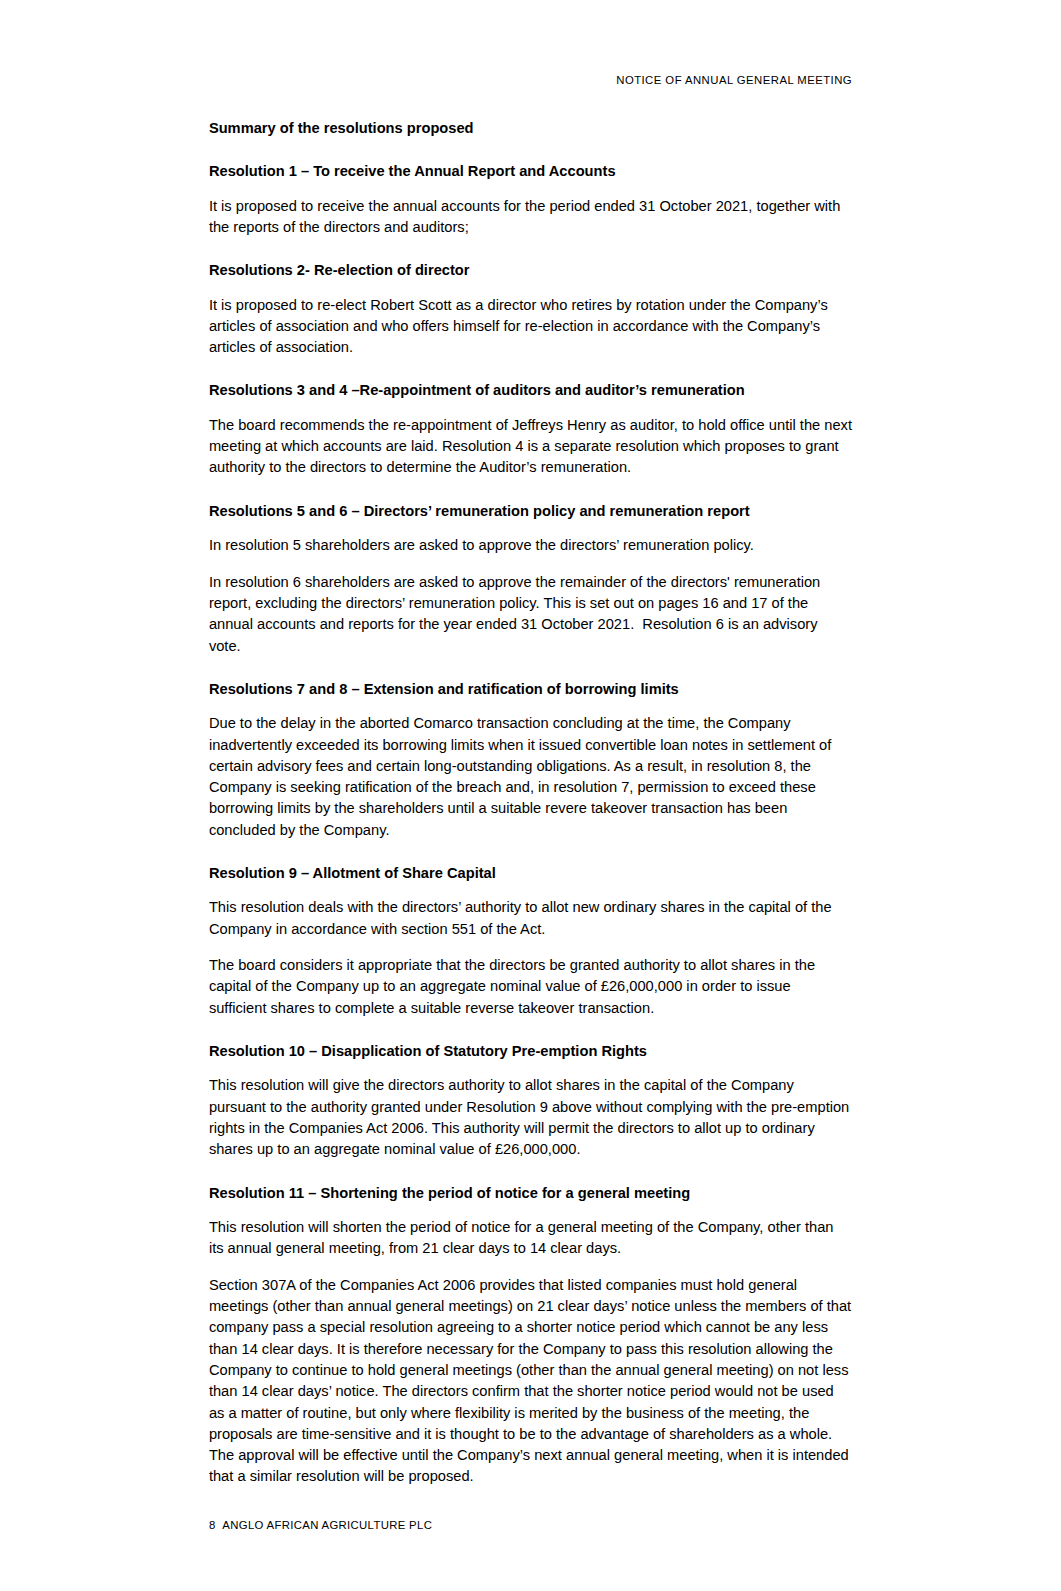NOTICE OF ANNUAL GENERAL MEETING
Summary of the resolutions proposed
Resolution 1 – To receive the Annual Report and Accounts
It is proposed to receive the annual accounts for the period ended 31 October 2021, together with the reports of the directors and auditors;
Resolutions 2- Re-election of director
It is proposed to re-elect Robert Scott as a director who retires by rotation under the Company’s articles of association and who offers himself for re-election in accordance with the Company’s articles of association.
Resolutions 3 and 4 –Re-appointment of auditors and auditor’s remuneration
The board recommends the re-appointment of Jeffreys Henry as auditor, to hold office until the next meeting at which accounts are laid. Resolution 4 is a separate resolution which proposes to grant authority to the directors to determine the Auditor’s remuneration.
Resolutions 5 and 6 – Directors’ remuneration policy and remuneration report
In resolution 5 shareholders are asked to approve the directors’ remuneration policy.
In resolution 6 shareholders are asked to approve the remainder of the directors' remuneration report, excluding the directors’ remuneration policy. This is set out on pages 16 and 17 of the annual accounts and reports for the year ended 31 October 2021. Resolution 6 is an advisory vote.
Resolutions 7 and 8 – Extension and ratification of borrowing limits
Due to the delay in the aborted Comarco transaction concluding at the time, the Company inadvertently exceeded its borrowing limits when it issued convertible loan notes in settlement of certain advisory fees and certain long-outstanding obligations. As a result, in resolution 8, the Company is seeking ratification of the breach and, in resolution 7, permission to exceed these borrowing limits by the shareholders until a suitable revere takeover transaction has been concluded by the Company.
Resolution 9 – Allotment of Share Capital
This resolution deals with the directors’ authority to allot new ordinary shares in the capital of the Company in accordance with section 551 of the Act.
The board considers it appropriate that the directors be granted authority to allot shares in the capital of the Company up to an aggregate nominal value of £26,000,000 in order to issue sufficient shares to complete a suitable reverse takeover transaction.
Resolution 10 – Disapplication of Statutory Pre-emption Rights
This resolution will give the directors authority to allot shares in the capital of the Company pursuant to the authority granted under Resolution 9 above without complying with the pre-emption rights in the Companies Act 2006. This authority will permit the directors to allot up to ordinary shares up to an aggregate nominal value of £26,000,000.
Resolution 11 – Shortening the period of notice for a general meeting
This resolution will shorten the period of notice for a general meeting of the Company, other than its annual general meeting, from 21 clear days to 14 clear days.
Section 307A of the Companies Act 2006 provides that listed companies must hold general meetings (other than annual general meetings) on 21 clear days’ notice unless the members of that company pass a special resolution agreeing to a shorter notice period which cannot be any less than 14 clear days. It is therefore necessary for the Company to pass this resolution allowing the Company to continue to hold general meetings (other than the annual general meeting) on not less than 14 clear days’ notice. The directors confirm that the shorter notice period would not be used as a matter of routine, but only where flexibility is merited by the business of the meeting, the proposals are time-sensitive and it is thought to be to the advantage of shareholders as a whole. The approval will be effective until the Company’s next annual general meeting, when it is intended that a similar resolution will be proposed.
8 ANGLO AFRICAN AGRICULTURE PLC